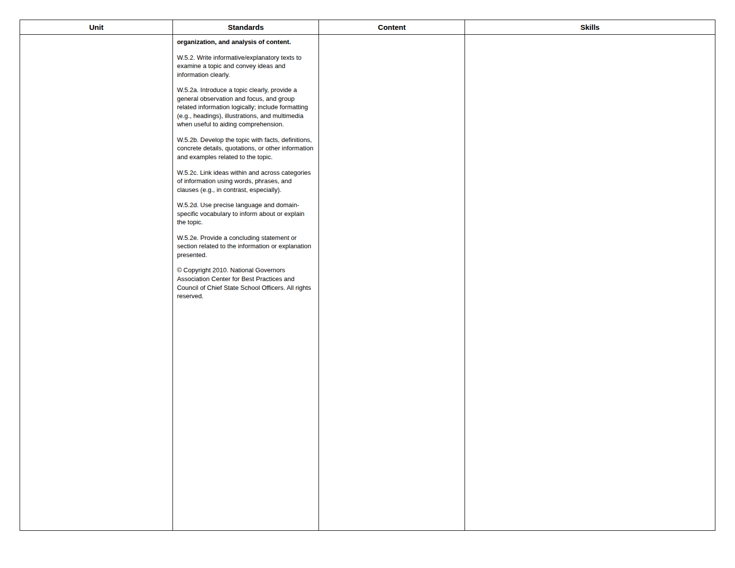| Unit | Standards | Content | Skills |
| --- | --- | --- | --- |
| | organization, and analysis of content. W.5.2. Write informative/explanatory texts to examine a topic and convey ideas and information clearly. W.5.2a. Introduce a topic clearly, provide a general observation and focus, and group related information logically; include formatting (e.g., headings), illustrations, and multimedia when useful to aiding comprehension. W.5.2b. Develop the topic with facts, definitions, concrete details, quotations, or other information and examples related to the topic. W.5.2c. Link ideas within and across categories of information using words, phrases, and clauses (e.g., in contrast, especially). W.5.2d. Use precise language and domain-specific vocabulary to inform about or explain the topic. W.5.2e. Provide a concluding statement or section related to the information or explanation presented. © Copyright 2010. National Governors Association Center for Best Practices and Council of Chief State School Officers. All rights reserved. | | |